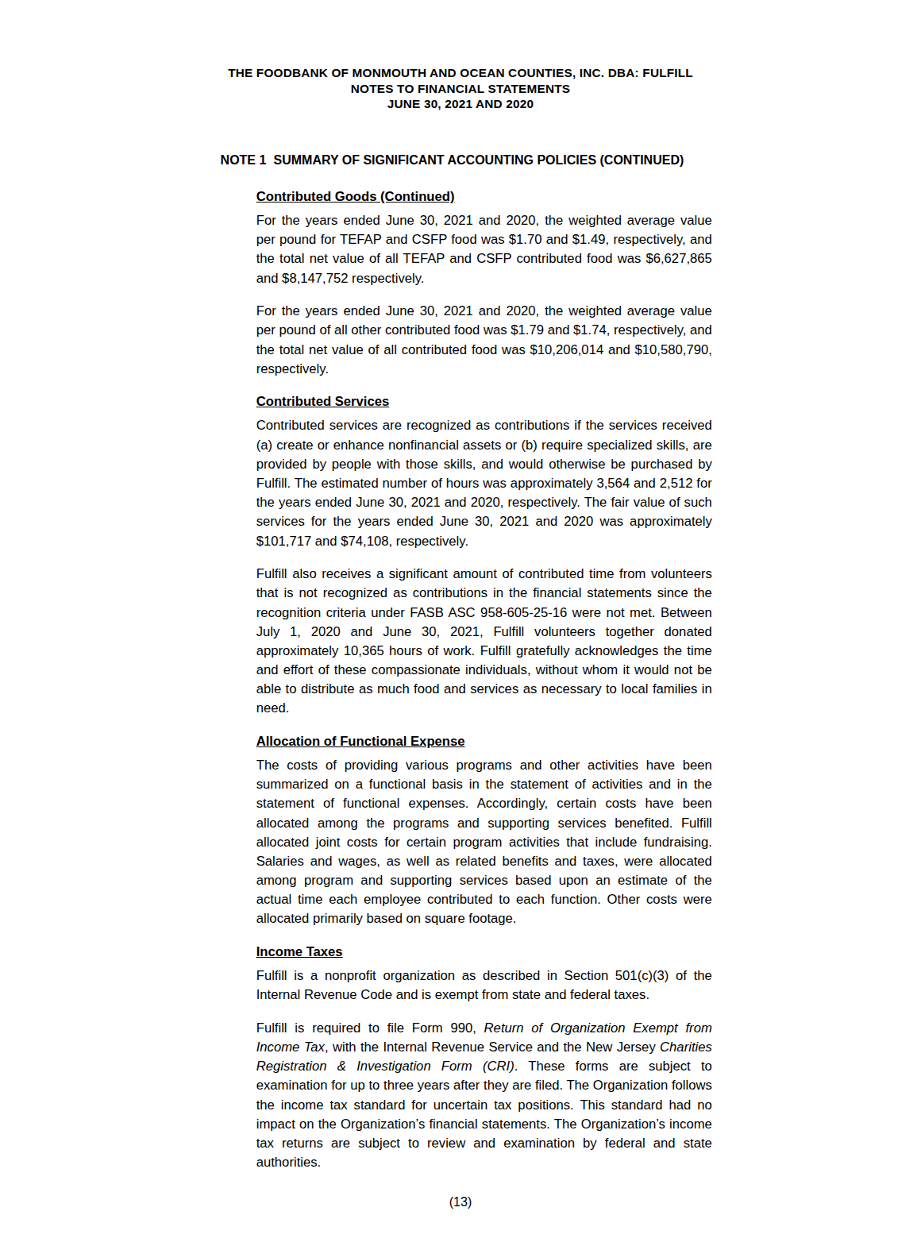THE FOODBANK OF MONMOUTH AND OCEAN COUNTIES, INC. DBA: FULFILL
NOTES TO FINANCIAL STATEMENTS
JUNE 30, 2021 AND 2020
NOTE 1
SUMMARY OF SIGNIFICANT ACCOUNTING POLICIES (CONTINUED)
Contributed Goods (Continued)
For the years ended June 30, 2021 and 2020, the weighted average value per pound for TEFAP and CSFP food was $1.70 and $1.49, respectively, and the total net value of all TEFAP and CSFP contributed food was $6,627,865 and $8,147,752 respectively.
For the years ended June 30, 2021 and 2020, the weighted average value per pound of all other contributed food was $1.79 and $1.74, respectively, and the total net value of all contributed food was $10,206,014 and $10,580,790, respectively.
Contributed Services
Contributed services are recognized as contributions if the services received (a) create or enhance nonfinancial assets or (b) require specialized skills, are provided by people with those skills, and would otherwise be purchased by Fulfill. The estimated number of hours was approximately 3,564 and 2,512 for the years ended June 30, 2021 and 2020, respectively. The fair value of such services for the years ended June 30, 2021 and 2020 was approximately $101,717 and $74,108, respectively.
Fulfill also receives a significant amount of contributed time from volunteers that is not recognized as contributions in the financial statements since the recognition criteria under FASB ASC 958-605-25-16 were not met. Between July 1, 2020 and June 30, 2021, Fulfill volunteers together donated approximately 10,365 hours of work. Fulfill gratefully acknowledges the time and effort of these compassionate individuals, without whom it would not be able to distribute as much food and services as necessary to local families in need.
Allocation of Functional Expense
The costs of providing various programs and other activities have been summarized on a functional basis in the statement of activities and in the statement of functional expenses. Accordingly, certain costs have been allocated among the programs and supporting services benefited. Fulfill allocated joint costs for certain program activities that include fundraising. Salaries and wages, as well as related benefits and taxes, were allocated among program and supporting services based upon an estimate of the actual time each employee contributed to each function. Other costs were allocated primarily based on square footage.
Income Taxes
Fulfill is a nonprofit organization as described in Section 501(c)(3) of the Internal Revenue Code and is exempt from state and federal taxes.
Fulfill is required to file Form 990, Return of Organization Exempt from Income Tax, with the Internal Revenue Service and the New Jersey Charities Registration & Investigation Form (CRI). These forms are subject to examination for up to three years after they are filed. The Organization follows the income tax standard for uncertain tax positions. This standard had no impact on the Organization’s financial statements. The Organization’s income tax returns are subject to review and examination by federal and state authorities.
(13)